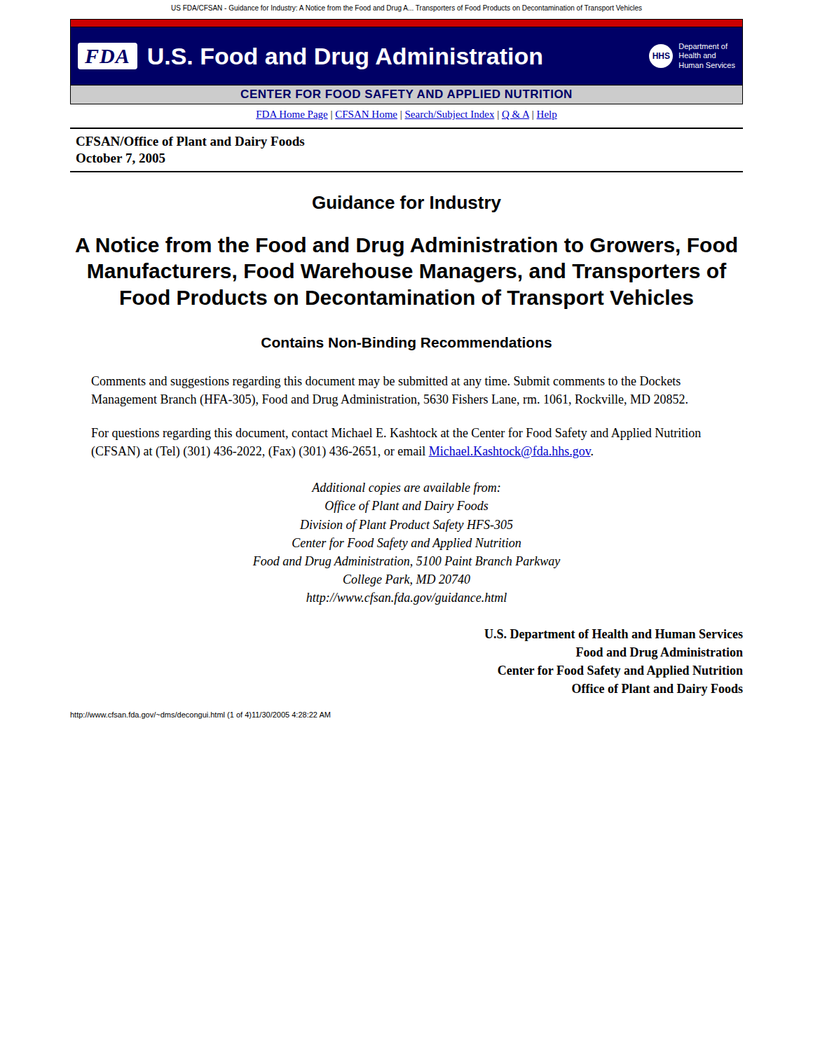US FDA/CFSAN - Guidance for Industry: A Notice from the Food and Drug A... Transporters of Food Products on Decontamination of Transport Vehicles
FDA U.S. Food and Drug Administration
HHS Department of
Health and
Human Services
CENTER FOR FOOD SAFETY AND APPLIED NUTRITION
FDA Home Page | CFSAN Home | Search/Subject Index | Q & A | Help
CFSAN/Office of Plant and Dairy Foods
October 7, 2005
Guidance for Industry
A Notice from the Food and Drug Administration to Growers, Food Manufacturers, Food Warehouse Managers, and Transporters of Food Products on Decontamination of Transport Vehicles
Contains Non-Binding Recommendations
Comments and suggestions regarding this document may be submitted at any time. Submit comments to the Dockets Management Branch (HFA-305), Food and Drug Administration, 5630 Fishers Lane, rm. 1061, Rockville, MD 20852.
For questions regarding this document, contact Michael E. Kashtock at the Center for Food Safety and Applied Nutrition (CFSAN) at (Tel) (301) 436-2022, (Fax) (301) 436-2651, or email Michael.Kashtock@fda.hhs.gov.
Additional copies are available from:
Office of Plant and Dairy Foods
Division of Plant Product Safety HFS-305
Center for Food Safety and Applied Nutrition
Food and Drug Administration, 5100 Paint Branch Parkway
College Park, MD 20740
http://www.cfsan.fda.gov/guidance.html
U.S. Department of Health and Human Services
Food and Drug Administration
Center for Food Safety and Applied Nutrition
Office of Plant and Dairy Foods
http://www.cfsan.fda.gov/~dms/decongui.html (1 of 4)11/30/2005 4:28:22 AM